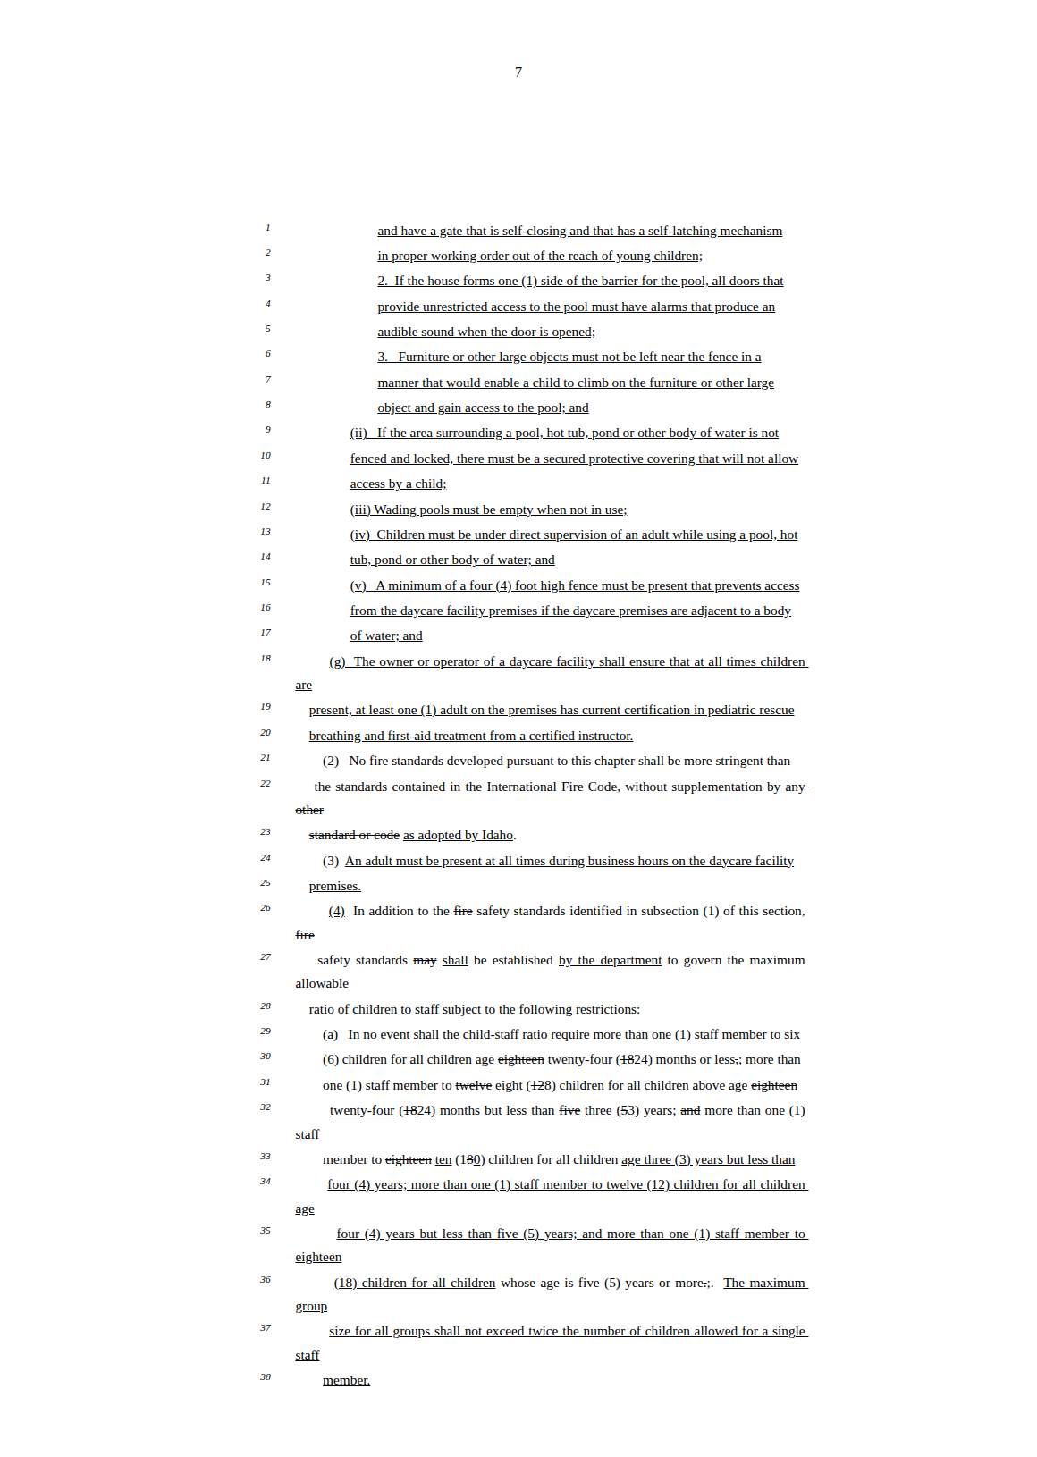7
| 1 | and have a gate that is self-closing and that has a self-latching mechanism |
| 2 | in proper working order out of the reach of young children; |
| 3 | 2. If the house forms one (1) side of the barrier for the pool, all doors that |
| 4 | provide unrestricted access to the pool must have alarms that produce an |
| 5 | audible sound when the door is opened; |
| 6 | 3. Furniture or other large objects must not be left near the fence in a |
| 7 | manner that would enable a child to climb on the furniture or other large |
| 8 | object and gain access to the pool; and |
| 9 | (ii) If the area surrounding a pool, hot tub, pond or other body of water is not |
| 10 | fenced and locked, there must be a secured protective covering that will not allow |
| 11 | access by a child; |
| 12 | (iii) Wading pools must be empty when not in use; |
| 13 | (iv) Children must be under direct supervision of an adult while using a pool, hot |
| 14 | tub, pond or other body of water; and |
| 15 | (v) A minimum of a four (4) foot high fence must be present that prevents access |
| 16 | from the daycare facility premises if the daycare premises are adjacent to a body |
| 17 | of water; and |
| 18 | (g) The owner or operator of a daycare facility shall ensure that at all times children are |
| 19 | present, at least one (1) adult on the premises has current certification in pediatric rescue |
| 20 | breathing and first-aid treatment from a certified instructor. |
| 21 | (2) No fire standards developed pursuant to this chapter shall be more stringent than |
| 22 | the standards contained in the International Fire Code, without supplementation by any other |
| 23 | standard or code as adopted by Idaho . |
| 24 | (3) An adult must be present at all times during business hours on the daycare facility |
| 25 | premises. |
| 26 | (4) In addition to the fire safety standards identified in subsection (1) of this section, fire |
| 27 | safety standards may shall be established by the department to govern the maximum allowable |
| 28 | ratio of children to staff subject to the following restrictions: |
| 29 | (a) In no event shall the child-staff ratio require more than one (1) staff member to six |
| 30 | (6) children for all children age eighteen twenty-four ( 18 24 ) months or less , ; more than |
| 31 | one (1) staff member to twelve eight ( 12 8 ) children for all children above age eighteen |
| 32 | twenty-four ( 18 24 ) months but less than five three ( 5 3 ) years; and more than one (1) staff |
| 33 | member to eighteen ten (1 8 0 ) children for all children age three (3) years but less than |
| 34 | four (4) years; more than one (1) staff member to twelve (12) children for all children age |
| 35 | four (4) years but less than five (5) years; and more than one (1) staff member to eighteen |
| 36 | (18) children for all children whose age is five (5) years or more . ; . The maximum group |
| 37 | size for all groups shall not exceed twice the number of children allowed for a single staff |
| 38 | member. |